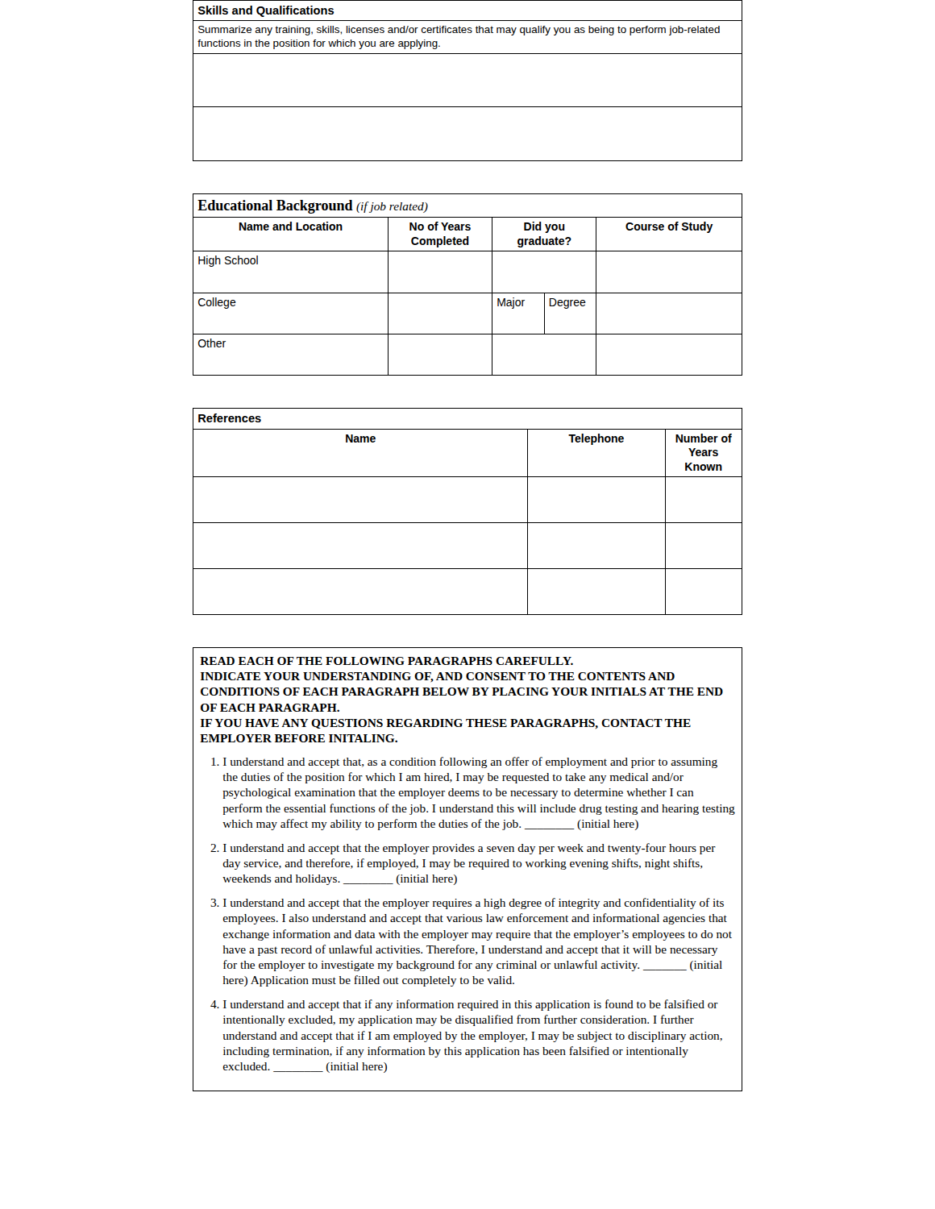| Skills and Qualifications |
| Summarize any training, skills, licenses and/or certificates that may qualify you as being to perform job-related functions in the position for which you are applying. |
| Educational Background (if job related) |
| Name and Location | No of Years Completed | Did you graduate? | Course of Study |
| High School | | | |
| College | | Major | Degree | |
| Other | | | |
| References |
| Name | Telephone | Number of Years Known |
READ EACH OF THE FOLLOWING PARAGRAPHS CAREFULLY.
INDICATE YOUR UNDERSTANDING OF, AND CONSENT TO THE CONTENTS AND CONDITIONS OF EACH PARAGRAPH BELOW BY PLACING YOUR INITIALS AT THE END OF EACH PARAGRAPH.
IF YOU HAVE ANY QUESTIONS REGARDING THESE PARAGRAPHS, CONTACT THE EMPLOYER BEFORE INITALING.
I understand and accept that, as a condition following an offer of employment and prior to assuming the duties of the position for which I am hired, I may be requested to take any medical and/or psychological examination that the employer deems to be necessary to determine whether I can perform the essential functions of the job. I understand this will include drug testing and hearing testing which may affect my ability to perform the duties of the job. ________ (initial here)
I understand and accept that the employer provides a seven day per week and twenty-four hours per day service, and therefore, if employed, I may be required to working evening shifts, night shifts, weekends and holidays. ________ (initial here)
I understand and accept that the employer requires a high degree of integrity and confidentiality of its employees. I also understand and accept that various law enforcement and informational agencies that exchange information and data with the employer may require that the employer’s employees to do not have a past record of unlawful activities. Therefore, I understand and accept that it will be necessary for the employer to investigate my background for any criminal or unlawful activity. _______ (initial here) Application must be filled out completely to be valid.
I understand and accept that if any information required in this application is found to be falsified or intentionally excluded, my application may be disqualified from further consideration. I further understand and accept that if I am employed by the employer, I may be subject to disciplinary action, including termination, if any information by this application has been falsified or intentionally excluded. ________ (initial here)